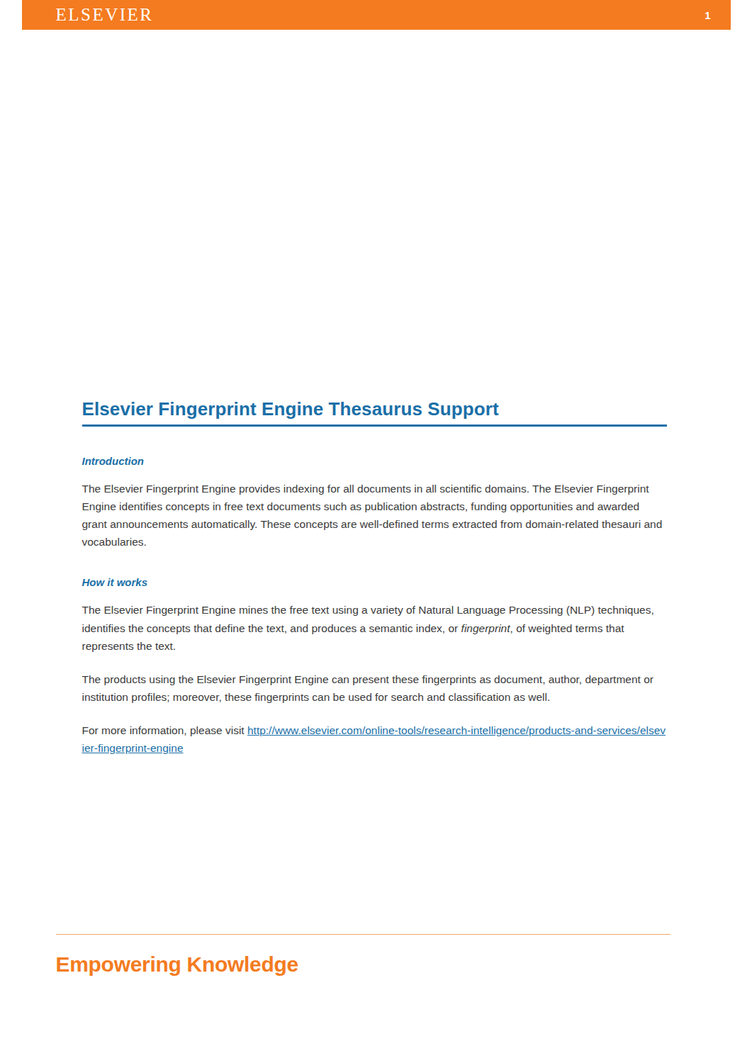ELSEVIER
1
Elsevier Fingerprint Engine Thesaurus Support
Introduction
The Elsevier Fingerprint Engine provides indexing for all documents in all scientific domains. The Elsevier Fingerprint Engine identifies concepts in free text documents such as publication abstracts, funding opportunities and awarded grant announcements automatically. These concepts are well-defined terms extracted from domain-related thesauri and vocabularies.
How it works
The Elsevier Fingerprint Engine mines the free text using a variety of Natural Language Processing (NLP) techniques, identifies the concepts that define the text, and produces a semantic index, or fingerprint, of weighted terms that represents the text.
The products using the Elsevier Fingerprint Engine can present these fingerprints as document, author, department or institution profiles; moreover, these fingerprints can be used for search and classification as well.
For more information, please visit http://www.elsevier.com/online-tools/research-intelligence/products-and-services/elsevier-fingerprint-engine
Empowering Knowledge